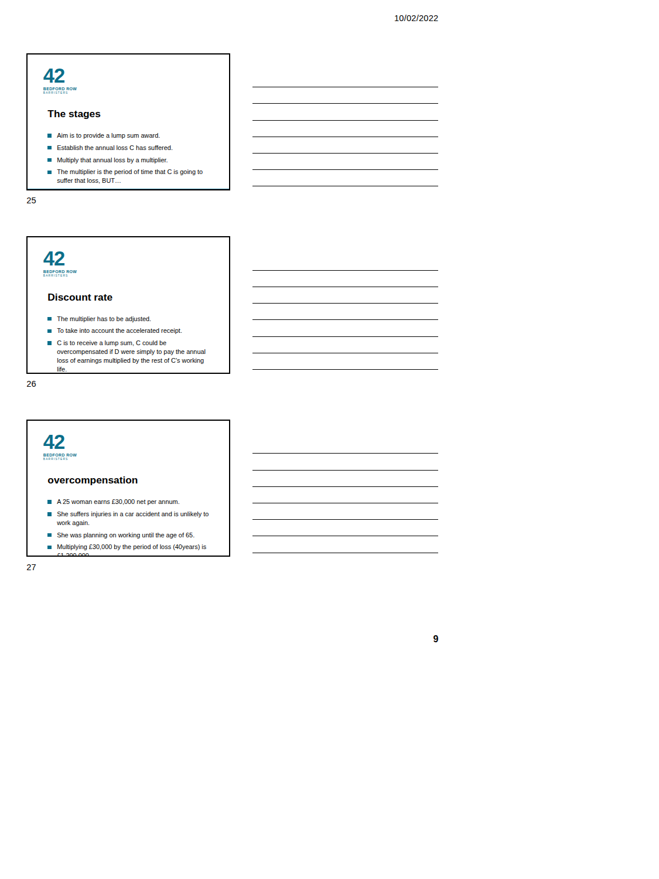10/02/2022
42 BEDFORD ROW BARRISTERS
The stages
Aim is to provide a lump sum award.
Establish the annual loss C has suffered.
Multiply that annual loss by a multiplier.
The multiplier is the period of time that C is going to suffer that loss, BUT…
www.42br.com
25
42 BEDFORD ROW BARRISTERS
Discount rate
The multiplier has to be adjusted.
To take into account the accelerated receipt.
C is to receive a lump sum, C could be overcompensated if D were simply to pay the annual loss of earnings multiplied by the rest of C's working life.
www.42br.com
26
42 BEDFORD ROW BARRISTERS
overcompensation
A 25 woman earns £30,000 net per annum.
She suffers injuries in a car accident and is unlikely to work again.
She was planning on working until the age of 65.
Multiplying £30,000 by the period of loss (40years) is £1,200,000
www.42br.com
27
9